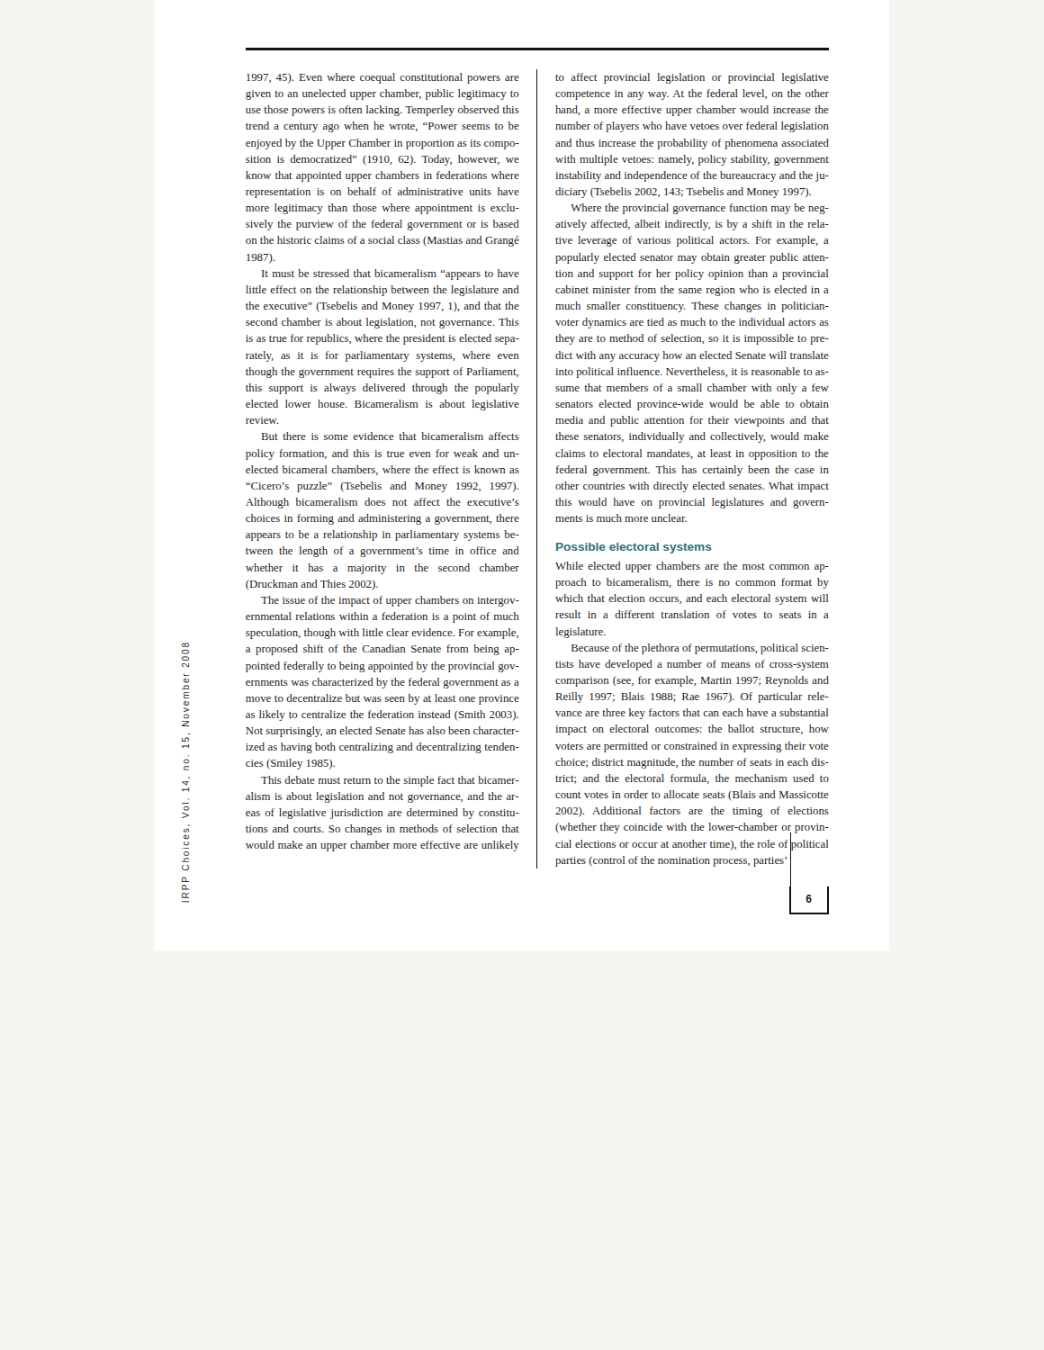IRPP Choices, Vol. 14, no. 15, November 2008
1997, 45). Even where coequal constitutional powers are given to an unelected upper chamber, public legitimacy to use those powers is often lacking. Temperley observed this trend a century ago when he wrote, “Power seems to be enjoyed by the Upper Chamber in proportion as its composition is democratized” (1910, 62). Today, however, we know that appointed upper chambers in federations where representation is on behalf of administrative units have more legitimacy than those where appointment is exclusively the purview of the federal government or is based on the historic claims of a social class (Mastias and Grangé 1987).
It must be stressed that bicameralism “appears to have little effect on the relationship between the legislature and the executive” (Tsebelis and Money 1997, 1), and that the second chamber is about legislation, not governance. This is as true for republics, where the president is elected separately, as it is for parliamentary systems, where even though the government requires the support of Parliament, this support is always delivered through the popularly elected lower house. Bicameralism is about legislative review.
But there is some evidence that bicameralism affects policy formation, and this is true even for weak and unelected bicameral chambers, where the effect is known as “Cicero’s puzzle” (Tsebelis and Money 1992, 1997). Although bicameralism does not affect the executive’s choices in forming and administering a government, there appears to be a relationship in parliamentary systems between the length of a government’s time in office and whether it has a majority in the second chamber (Druckman and Thies 2002).
The issue of the impact of upper chambers on intergovernmental relations within a federation is a point of much speculation, though with little clear evidence. For example, a proposed shift of the Canadian Senate from being appointed federally to being appointed by the provincial governments was characterized by the federal government as a move to decentralize but was seen by at least one province as likely to centralize the federation instead (Smith 2003). Not surprisingly, an elected Senate has also been characterized as having both centralizing and decentralizing tendencies (Smiley 1985).
This debate must return to the simple fact that bicameralism is about legislation and not governance, and the areas of legislative jurisdiction are determined by constitutions and courts. So changes in methods of selection that would make an upper chamber more effective are unlikely to affect provincial legislation or provincial legislative competence in any way. At the federal level, on the other hand, a more effective upper chamber would increase the number of players who have vetoes over federal legislation and thus increase the probability of phenomena associated with multiple vetoes: namely, policy stability, government instability and independence of the bureaucracy and the judiciary (Tsebelis 2002, 143; Tsebelis and Money 1997).
Where the provincial governance function may be negatively affected, albeit indirectly, is by a shift in the relative leverage of various political actors. For example, a popularly elected senator may obtain greater public attention and support for her policy opinion than a provincial cabinet minister from the same region who is elected in a much smaller constituency. These changes in politician-voter dynamics are tied as much to the individual actors as they are to method of selection, so it is impossible to predict with any accuracy how an elected Senate will translate into political influence. Nevertheless, it is reasonable to assume that members of a small chamber with only a few senators elected province-wide would be able to obtain media and public attention for their viewpoints and that these senators, individually and collectively, would make claims to electoral mandates, at least in opposition to the federal government. This has certainly been the case in other countries with directly elected senates. What impact this would have on provincial legislatures and governments is much more unclear.
Possible electoral systems
While elected upper chambers are the most common approach to bicameralism, there is no common format by which that election occurs, and each electoral system will result in a different translation of votes to seats in a legislature.
Because of the plethora of permutations, political scientists have developed a number of means of cross-system comparison (see, for example, Martin 1997; Reynolds and Reilly 1997; Blais 1988; Rae 1967). Of particular relevance are three key factors that can each have a substantial impact on electoral outcomes: the ballot structure, how voters are permitted or constrained in expressing their vote choice; district magnitude, the number of seats in each district; and the electoral formula, the mechanism used to count votes in order to allocate seats (Blais and Massicotte 2002). Additional factors are the timing of elections (whether they coincide with the lower-chamber or provincial elections or occur at another time), the role of political parties (control of the nomination process, parties’
6